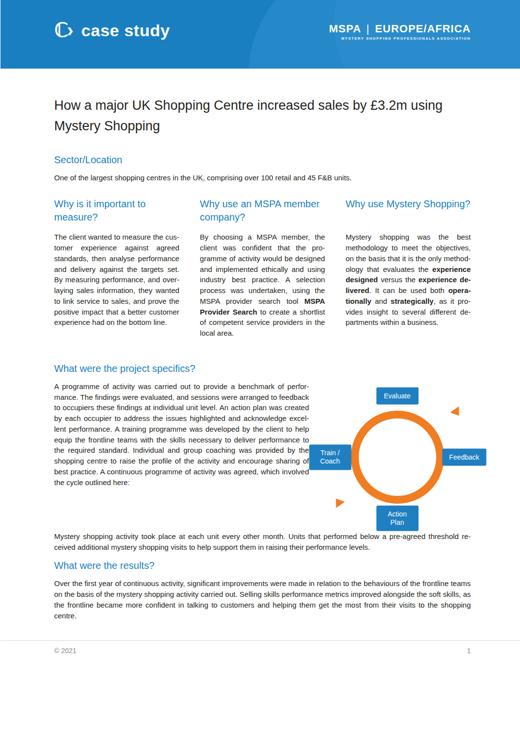ℂ› case study
MSPA | EUROPE/AFRICA
MYSTERY SHOPPING PROFESSIONALS ASSOCIATION
How a major UK Shopping Centre increased sales by £3.2m using Mystery Shopping
Sector/Location
One of the largest shopping centres in the UK, comprising over 100 retail and 45 F&B units.
Why is it important to measure?
The client wanted to measure the customer experience against agreed standards, then analyse performance and delivery against the targets set. By measuring performance, and overlaying sales information, they wanted to link service to sales, and prove the positive impact that a better customer experience had on the bottom line.
Why use an MSPA member company?
By choosing a MSPA member, the client was confident that the programme of activity would be designed and implemented ethically and using industry best practice. A selection process was undertaken, using the MSPA provider search tool MSPA Provider Search to create a shortlist of competent service providers in the local area.
Why use Mystery Shopping?
Mystery shopping was the best methodology to meet the objectives, on the basis that it is the only methodology that evaluates the experience designed versus the experience delivered. It can be used both operationally and strategically, as it provides insight to several different departments within a business.
What were the project specifics?
A programme of activity was carried out to provide a benchmark of performance. The findings were evaluated, and sessions were arranged to feedback to occupiers these findings at individual unit level. An action plan was created by each occupier to address the issues highlighted and acknowledge excellent performance. A training programme was developed by the client to help equip the frontline teams with the skills necessary to deliver performance to the required standard. Individual and group coaching was provided by the shopping centre to raise the profile of the activity and encourage sharing of best practice. A continuous programme of activity was agreed, which involved the cycle outlined here:
Evaluate
Feedback
Action
Plan
Train /
Coach
Mystery shopping activity took place at each unit every other month. Units that performed below a pre-agreed threshold received additional mystery shopping visits to help support them in raising their performance levels.
What were the results?
Over the first year of continuous activity, significant improvements were made in relation to the behaviours of the frontline teams on the basis of the mystery shopping activity carried out. Selling skills performance metrics improved alongside the soft skills, as the frontline became more confident in talking to customers and helping them get the most from their visits to the shopping centre.
© 2021 1